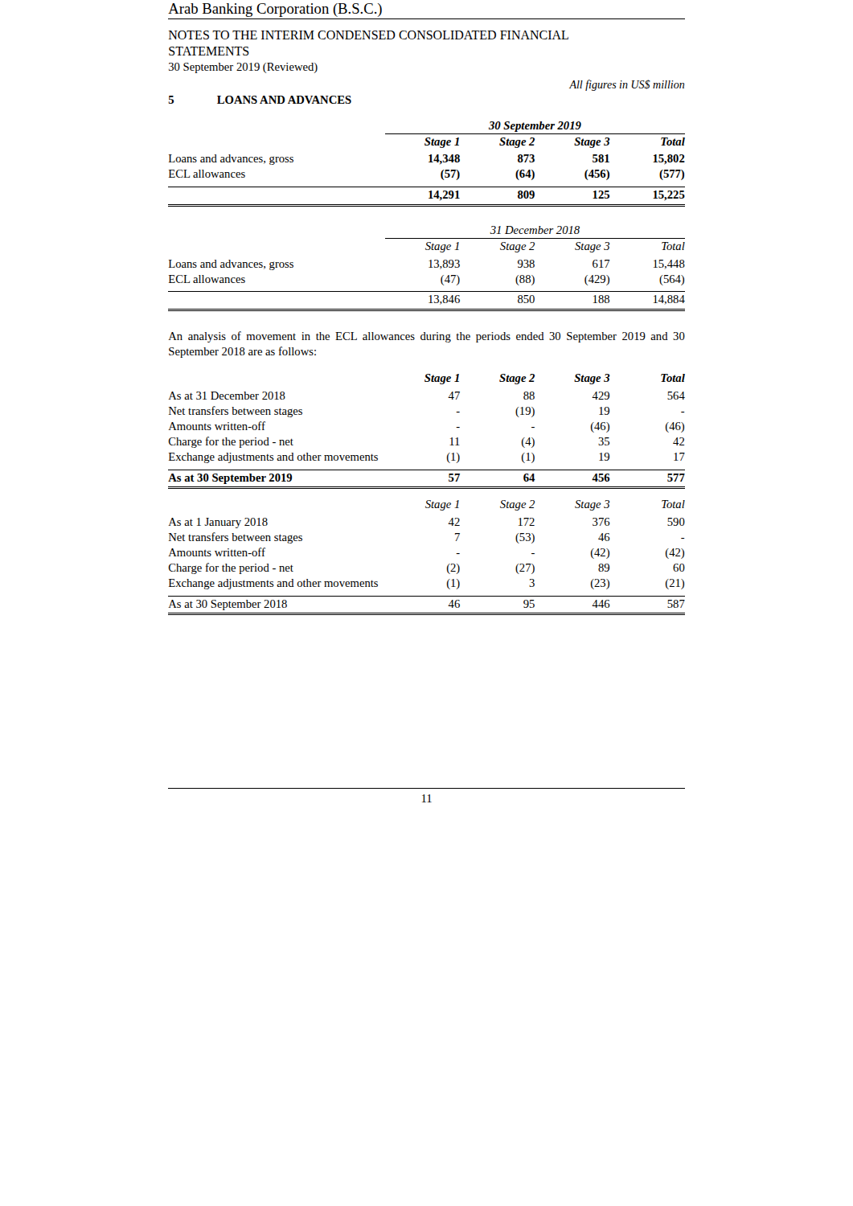Arab Banking Corporation (B.S.C.)
NOTES TO THE INTERIM CONDENSED CONSOLIDATED FINANCIAL
STATEMENTS
30 September 2019 (Reviewed)
All figures in US$ million
5 LOANS AND ADVANCES
| | 30 September 2019 |
| | Stage 1 | Stage 2 | Stage 3 | Total |
| Loans and advances, gross | 14,348 | 873 | 581 | 15,802 |
| ECL allowances | (57) | (64) | (456) | (577) |
| | 14,291 | 809 | 125 | 15,225 |
| | 31 December 2018 |
| | Stage 1 | Stage 2 | Stage 3 | Total |
| Loans and advances, gross | 13,893 | 938 | 617 | 15,448 |
| ECL allowances | (47) | (88) | (429) | (564) |
| | 13,846 | 850 | 188 | 14,884 |
An analysis of movement in the ECL allowances during the periods ended 30 September 2019 and 30 September 2018 are as follows:
| | Stage 1 | Stage 2 | Stage 3 | Total |
| As at 31 December 2018 | 47 | 88 | 429 | 564 |
| Net transfers between stages | - | (19) | 19 | - |
| Amounts written-off | - | - | (46) | (46) |
| Charge for the period - net | 11 | (4) | 35 | 42 |
| Exchange adjustments and other movements | (1) | (1) | 19 | 17 |
| As at 30 September 2019 | 57 | 64 | 456 | 577 |
| | Stage 1 | Stage 2 | Stage 3 | Total |
| As at 1 January 2018 | 42 | 172 | 376 | 590 |
| Net transfers between stages | 7 | (53) | 46 | - |
| Amounts written-off | - | - | (42) | (42) |
| Charge for the period - net | (2) | (27) | 89 | 60 |
| Exchange adjustments and other movements | (1) | 3 | (23) | (21) |
| As at 30 September 2018 | 46 | 95 | 446 | 587 |
11